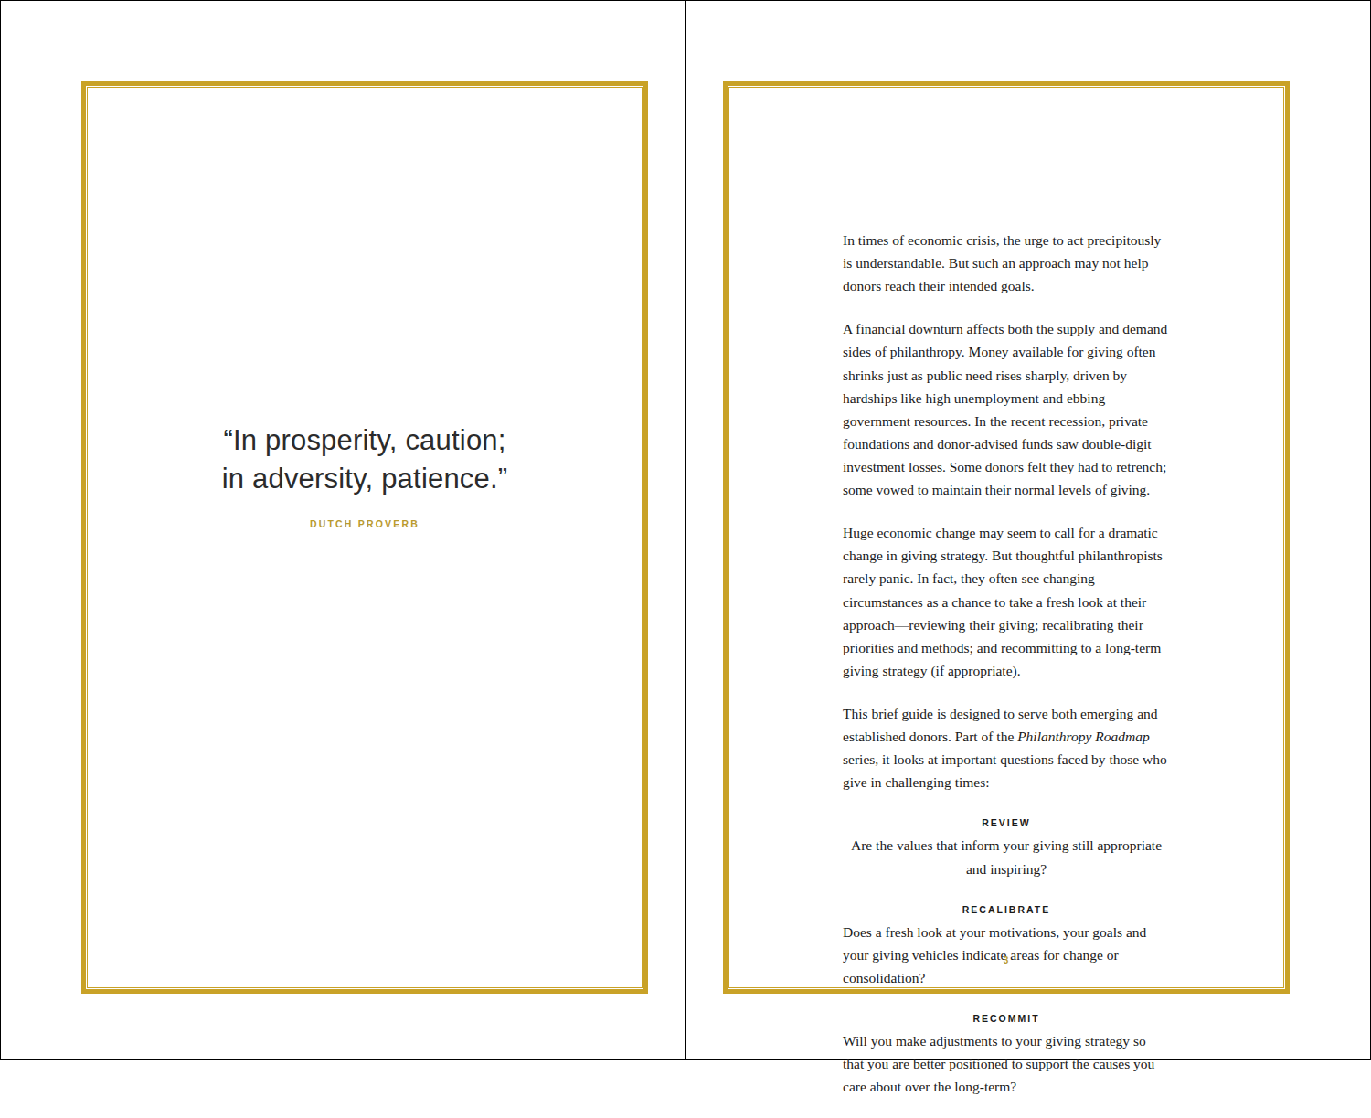“In prosperity, caution;
in adversity, patience.”
Dutch Proverb
In times of economic crisis, the urge to act precipitously is understandable. But such an approach may not help donors reach their intended goals.
A financial downturn affects both the supply and demand sides of philanthropy. Money available for giving often shrinks just as public need rises sharply, driven by hardships like high unemployment and ebbing government resources. In the recent recession, private foundations and donor-advised funds saw double-digit investment losses. Some donors felt they had to retrench; some vowed to maintain their normal levels of giving.
Huge economic change may seem to call for a dramatic change in giving strategy. But thoughtful philanthropists rarely panic. In fact, they often see changing circumstances as a chance to take a fresh look at their approach—reviewing their giving; recalibrating their priorities and methods; and recommitting to a long-term giving strategy (if appropriate).
This brief guide is designed to serve both emerging and established donors. Part of the Philanthropy Roadmap series, it looks at important questions faced by those who give in challenging times:
Review
Are the values that inform your giving still appropriate and inspiring?
Recalibrate
Does a fresh look at your motivations, your goals and your giving vehicles indicate areas for change or consolidation?
Recommit
Will you make adjustments to your giving strategy so that you are better positioned to support the causes you care about over the long-term?
3